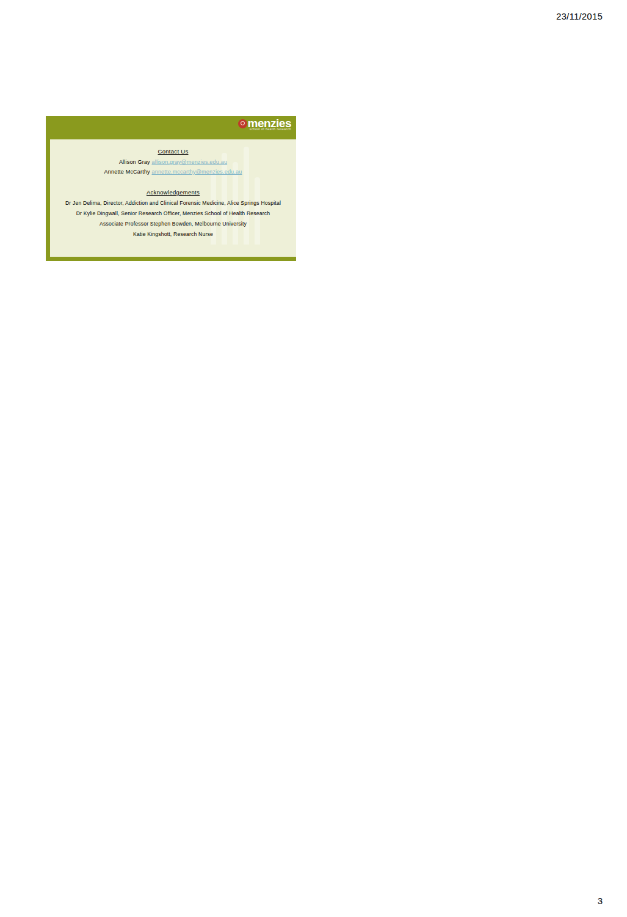23/11/2015
menzies school of health research
Contact Us
Allison Gray allison.gray@menzies.edu.au
Annette McCarthy annette.mccarthy@menzies.edu.au
Acknowledgements
Dr Jen Delima, Director, Addiction and Clinical Forensic Medicine, Alice Springs Hospital
Dr Kylie Dingwall, Senior Research Officer, Menzies School of Health Research
Associate Professor Stephen Bowden, Melbourne University
Katie Kingshott, Research Nurse
3